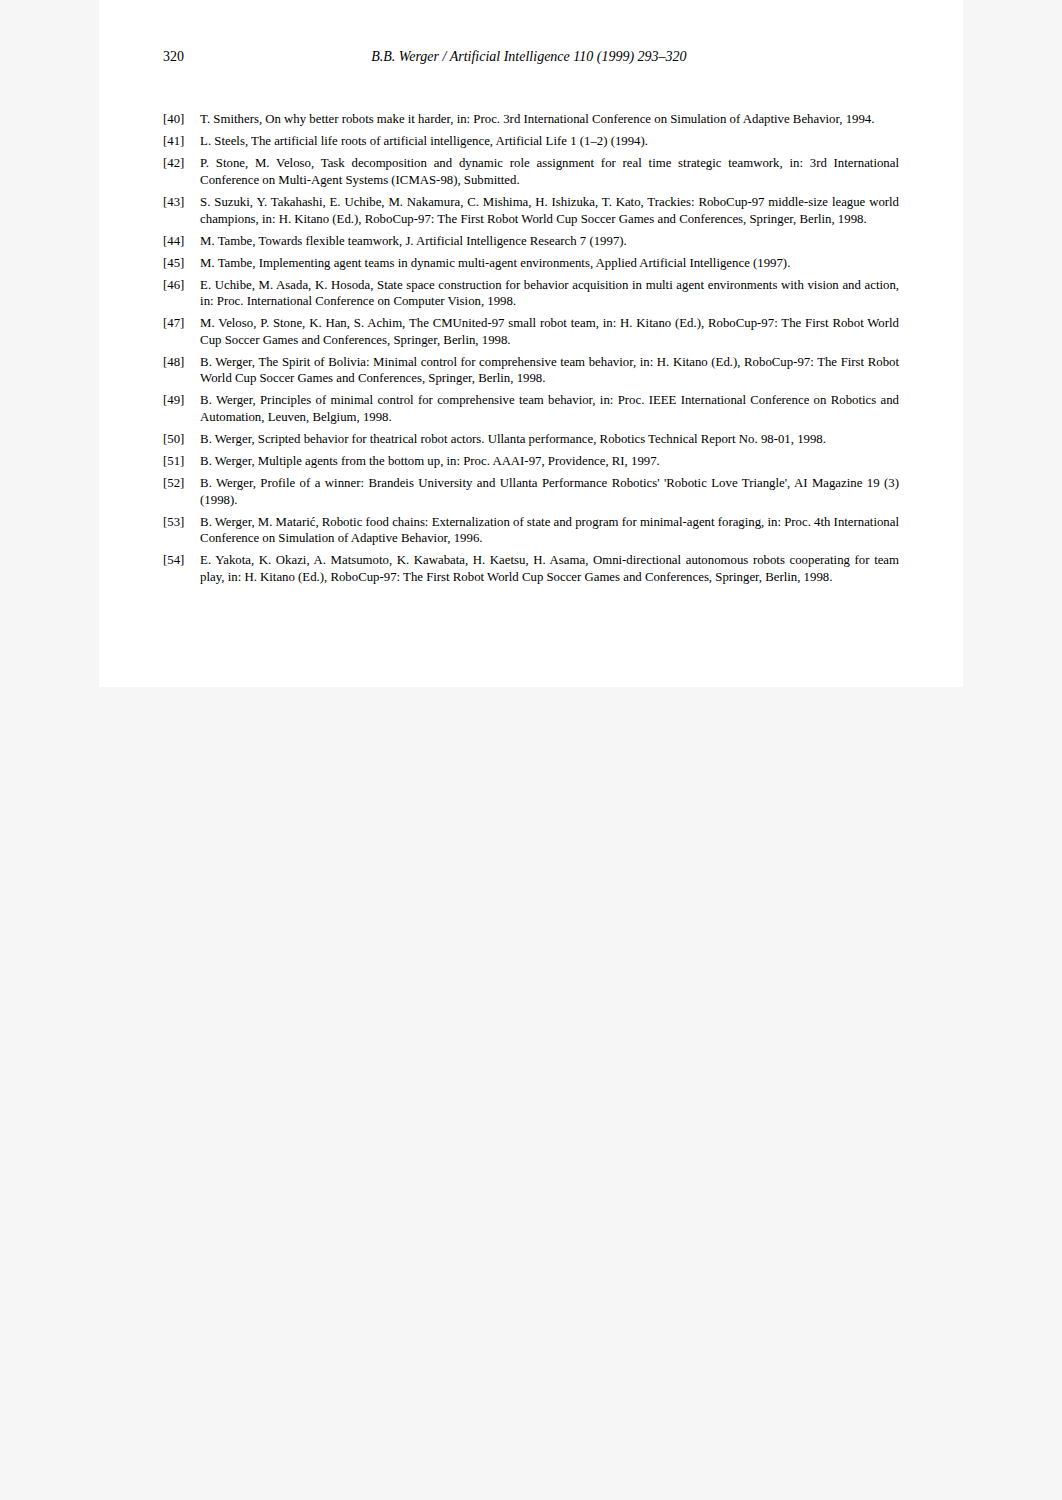320 B.B. Werger / Artificial Intelligence 110 (1999) 293–320
[40] T. Smithers, On why better robots make it harder, in: Proc. 3rd International Conference on Simulation of Adaptive Behavior, 1994.
[41] L. Steels, The artificial life roots of artificial intelligence, Artificial Life 1 (1–2) (1994).
[42] P. Stone, M. Veloso, Task decomposition and dynamic role assignment for real time strategic teamwork, in: 3rd International Conference on Multi-Agent Systems (ICMAS-98), Submitted.
[43] S. Suzuki, Y. Takahashi, E. Uchibe, M. Nakamura, C. Mishima, H. Ishizuka, T. Kato, Trackies: RoboCup-97 middle-size league world champions, in: H. Kitano (Ed.), RoboCup-97: The First Robot World Cup Soccer Games and Conferences, Springer, Berlin, 1998.
[44] M. Tambe, Towards flexible teamwork, J. Artificial Intelligence Research 7 (1997).
[45] M. Tambe, Implementing agent teams in dynamic multi-agent environments, Applied Artificial Intelligence (1997).
[46] E. Uchibe, M. Asada, K. Hosoda, State space construction for behavior acquisition in multi agent environments with vision and action, in: Proc. International Conference on Computer Vision, 1998.
[47] M. Veloso, P. Stone, K. Han, S. Achim, The CMUnited-97 small robot team, in: H. Kitano (Ed.), RoboCup-97: The First Robot World Cup Soccer Games and Conferences, Springer, Berlin, 1998.
[48] B. Werger, The Spirit of Bolivia: Minimal control for comprehensive team behavior, in: H. Kitano (Ed.), RoboCup-97: The First Robot World Cup Soccer Games and Conferences, Springer, Berlin, 1998.
[49] B. Werger, Principles of minimal control for comprehensive team behavior, in: Proc. IEEE International Conference on Robotics and Automation, Leuven, Belgium, 1998.
[50] B. Werger, Scripted behavior for theatrical robot actors. Ullanta performance, Robotics Technical Report No. 98-01, 1998.
[51] B. Werger, Multiple agents from the bottom up, in: Proc. AAAI-97, Providence, RI, 1997.
[52] B. Werger, Profile of a winner: Brandeis University and Ullanta Performance Robotics' 'Robotic Love Triangle', AI Magazine 19 (3) (1998).
[53] B. Werger, M. Matarić, Robotic food chains: Externalization of state and program for minimal-agent foraging, in: Proc. 4th International Conference on Simulation of Adaptive Behavior, 1996.
[54] E. Yakota, K. Okazi, A. Matsumoto, K. Kawabata, H. Kaetsu, H. Asama, Omni-directional autonomous robots cooperating for team play, in: H. Kitano (Ed.), RoboCup-97: The First Robot World Cup Soccer Games and Conferences, Springer, Berlin, 1998.